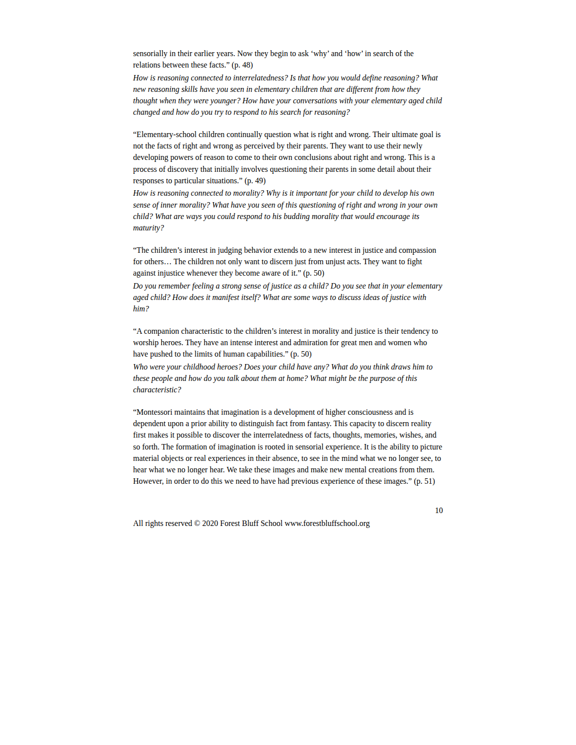sensorially in their earlier years. Now they begin to ask ‘why’ and ‘how’ in search of the relations between these facts.” (p. 48)
How is reasoning connected to interrelatedness? Is that how you would define reasoning? What new reasoning skills have you seen in elementary children that are different from how they thought when they were younger? How have your conversations with your elementary aged child changed and how do you try to respond to his search for reasoning?
“Elementary-school children continually question what is right and wrong. Their ultimate goal is not the facts of right and wrong as perceived by their parents. They want to use their newly developing powers of reason to come to their own conclusions about right and wrong. This is a process of discovery that initially involves questioning their parents in some detail about their responses to particular situations.” (p. 49)
How is reasoning connected to morality? Why is it important for your child to develop his own sense of inner morality? What have you seen of this questioning of right and wrong in your own child? What are ways you could respond to his budding morality that would encourage its maturity?
“The children’s interest in judging behavior extends to a new interest in justice and compassion for others… The children not only want to discern just from unjust acts. They want to fight against injustice whenever they become aware of it.” (p. 50)
Do you remember feeling a strong sense of justice as a child? Do you see that in your elementary aged child? How does it manifest itself? What are some ways to discuss ideas of justice with him?
“A companion characteristic to the children’s interest in morality and justice is their tendency to worship heroes. They have an intense interest and admiration for great men and women who have pushed to the limits of human capabilities.” (p. 50)
Who were your childhood heroes? Does your child have any? What do you think draws him to these people and how do you talk about them at home? What might be the purpose of this characteristic?
“Montessori maintains that imagination is a development of higher consciousness and is dependent upon a prior ability to distinguish fact from fantasy. This capacity to discern reality first makes it possible to discover the interrelatedness of facts, thoughts, memories, wishes, and so forth. The formation of imagination is rooted in sensorial experience. It is the ability to picture material objects or real experiences in their absence, to see in the mind what we no longer see, to hear what we no longer hear. We take these images and make new mental creations from them. However, in order to do this we need to have had previous experience of these images.” (p. 51)
10
All rights reserved © 2020 Forest Bluff School www.forestbluffschool.org